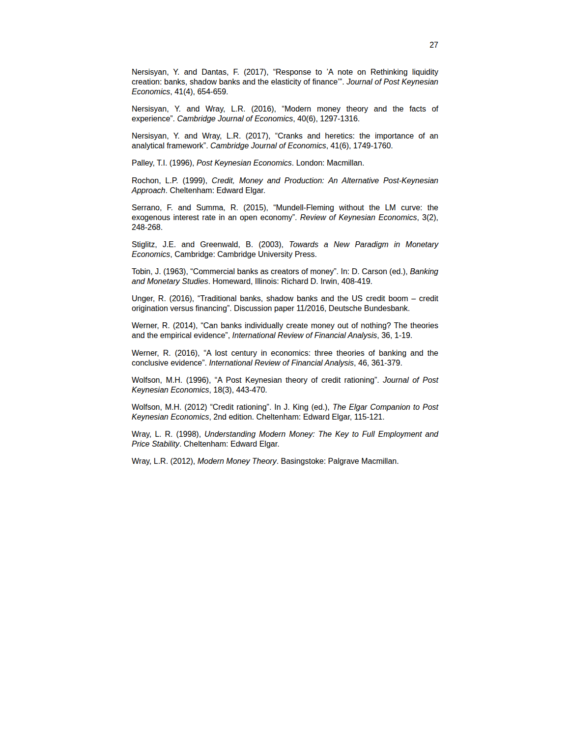27
Nersisyan, Y. and Dantas, F. (2017), “Response to ’A note on Rethinking liquidity creation: banks, shadow banks and the elasticity of finance’”. Journal of Post Keynesian Economics, 41(4), 654-659.
Nersisyan, Y. and Wray, L.R. (2016), “Modern money theory and the facts of experience”. Cambridge Journal of Economics, 40(6), 1297-1316.
Nersisyan, Y. and Wray, L.R. (2017), “Cranks and heretics: the importance of an analytical framework”. Cambridge Journal of Economics, 41(6), 1749-1760.
Palley, T.I. (1996), Post Keynesian Economics. London: Macmillan.
Rochon, L.P. (1999), Credit, Money and Production: An Alternative Post-Keynesian Approach. Cheltenham: Edward Elgar.
Serrano, F. and Summa, R. (2015), “Mundell-Fleming without the LM curve: the exogenous interest rate in an open economy”. Review of Keynesian Economics, 3(2), 248-268.
Stiglitz, J.E. and Greenwald, B. (2003), Towards a New Paradigm in Monetary Economics, Cambridge: Cambridge University Press.
Tobin, J. (1963), “Commercial banks as creators of money”. In: D. Carson (ed.), Banking and Monetary Studies. Homeward, Illinois: Richard D. Irwin, 408-419.
Unger, R. (2016), “Traditional banks, shadow banks and the US credit boom – credit origination versus financing”. Discussion paper 11/2016, Deutsche Bundesbank.
Werner, R. (2014), “Can banks individually create money out of nothing? The theories and the empirical evidence”, International Review of Financial Analysis, 36, 1-19.
Werner, R. (2016), “A lost century in economics: three theories of banking and the conclusive evidence”. International Review of Financial Analysis, 46, 361-379.
Wolfson, M.H. (1996), “A Post Keynesian theory of credit rationing”. Journal of Post Keynesian Economics, 18(3), 443-470.
Wolfson, M.H. (2012) “Credit rationing”. In J. King (ed.), The Elgar Companion to Post Keynesian Economics, 2nd edition. Cheltenham: Edward Elgar, 115-121.
Wray, L. R. (1998), Understanding Modern Money: The Key to Full Employment and Price Stability. Cheltenham: Edward Elgar.
Wray, L.R. (2012), Modern Money Theory. Basingstoke: Palgrave Macmillan.